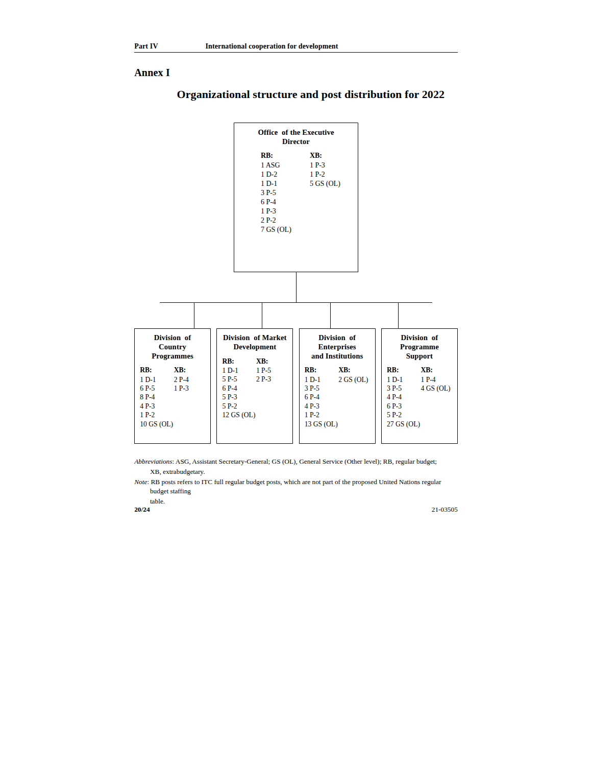Part IV
International cooperation for development
Annex I
Organizational structure and post distribution for 2022
Office of the Executive
Director
RB:
1 ASG
1 D-2
1 D-1
3 P-5
6 P-4
1 P-3
2 P-2
7 GS (OL)
XB:
1 P-3
1 P-2
5 GS (OL)
Division of Country
Programmes
RB:
1 D-1
6 P-5
8 P-4
4 P-3
1 P-2
10 GS (OL)
XB:
2 P-4
1 P-3
Division of Market
Development
RB:
1 D-1
5 P-5
6 P-4
5 P-3
5 P-2
12 GS (OL)
XB:
1 P-5
2 P-3
Division of Enterprises
and Institutions
RB:
1 D-1
3 P-5
6 P-4
4 P-3
1 P-2
13 GS (OL)
XB:
2 GS (OL)
Division of Programme
Support
RB:
1 D-1
3 P-5
4 P-4
6 P-3
5 P-2
27 GS (OL)
XB:
1 P-4
4 GS (OL)
Abbreviations: ASG, Assistant Secretary-General; GS (OL), General Service (Other level); RB, regular budget;
XB, extrabudgetary.
Note: RB posts refers to ITC full regular budget posts, which are not part of the proposed United Nations regular budget staffing
table.
20/24
21-03505